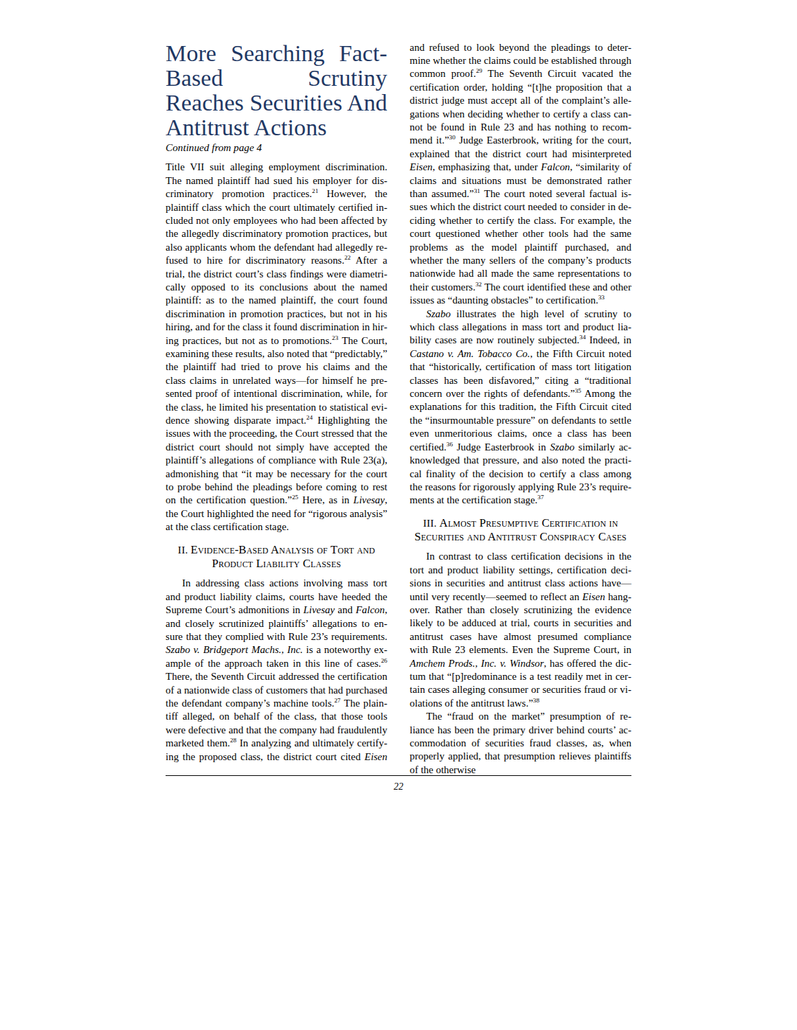More Searching Fact-Based Scrutiny Reaches Securities And Antitrust Actions
Continued from page 4
Title VII suit alleging employment discrimination. The named plaintiff had sued his employer for discriminatory promotion practices.21 However, the plaintiff class which the court ultimately certified included not only employees who had been affected by the allegedly discriminatory promotion practices, but also applicants whom the defendant had allegedly refused to hire for discriminatory reasons.22 After a trial, the district court’s class findings were diametrically opposed to its conclusions about the named plaintiff: as to the named plaintiff, the court found discrimination in promotion practices, but not in his hiring, and for the class it found discrimination in hiring practices, but not as to promotions.23 The Court, examining these results, also noted that “predictably,” the plaintiff had tried to prove his claims and the class claims in unrelated ways—for himself he presented proof of intentional discrimination, while, for the class, he limited his presentation to statistical evidence showing disparate impact.24 Highlighting the issues with the proceeding, the Court stressed that the district court should not simply have accepted the plaintiff’s allegations of compliance with Rule 23(a), admonishing that “it may be necessary for the court to probe behind the pleadings before coming to rest on the certification question.”25 Here, as in Livesay, the Court highlighted the need for “rigorous analysis” at the class certification stage.
II. Evidence-Based Analysis of Tort and Product Liability Classes
In addressing class actions involving mass tort and product liability claims, courts have heeded the Supreme Court’s admonitions in Livesay and Falcon, and closely scrutinized plaintiffs’ allegations to ensure that they complied with Rule 23’s requirements. Szabo v. Bridgeport Machs., Inc. is a noteworthy example of the approach taken in this line of cases.26 There, the Seventh Circuit addressed the certification of a nationwide class of customers that had purchased the defendant company’s machine tools.27 The plaintiff alleged, on behalf of the class, that those tools were defective and that the company had fraudulently marketed them.28 In analyzing and ultimately certifying the proposed class, the district court cited Eisen and refused to look beyond the pleadings to determine whether the claims could be established through common proof.29 The Seventh Circuit vacated the certification order, holding “[t]he proposition that a district judge must accept all of the complaint’s allegations when deciding whether to certify a class cannot be found in Rule 23 and has nothing to recommend it.”30 Judge Easterbrook, writing for the court, explained that the district court had misinterpreted Eisen, emphasizing that, under Falcon, “similarity of claims and situations must be demonstrated rather than assumed.”31 The court noted several factual issues which the district court needed to consider in deciding whether to certify the class. For example, the court questioned whether other tools had the same problems as the model plaintiff purchased, and whether the many sellers of the company’s products nationwide had all made the same representations to their customers.32 The court identified these and other issues as “daunting obstacles” to certification.33
Szabo illustrates the high level of scrutiny to which class allegations in mass tort and product liability cases are now routinely subjected.34 Indeed, in Castano v. Am. Tobacco Co., the Fifth Circuit noted that “historically, certification of mass tort litigation classes has been disfavored,” citing a “traditional concern over the rights of defendants.”35 Among the explanations for this tradition, the Fifth Circuit cited the “insurmountable pressure” on defendants to settle even unmeritorious claims, once a class has been certified.36 Judge Easterbrook in Szabo similarly acknowledged that pressure, and also noted the practical finality of the decision to certify a class among the reasons for rigorously applying Rule 23’s requirements at the certification stage.37
III. Almost Presumptive Certification in Securities and Antitrust Conspiracy Cases
In contrast to class certification decisions in the tort and product liability settings, certification decisions in securities and antitrust class actions have—until very recently—seemed to reflect an Eisen hangover. Rather than closely scrutinizing the evidence likely to be adduced at trial, courts in securities and antitrust cases have almost presumed compliance with Rule 23 elements. Even the Supreme Court, in Amchem Prods., Inc. v. Windsor, has offered the dictum that “[p]redominance is a test readily met in certain cases alleging consumer or securities fraud or violations of the antitrust laws.”38
The “fraud on the market” presumption of reliance has been the primary driver behind courts’ accommodation of securities fraud classes, as, when properly applied, that presumption relieves plaintiffs of the otherwise
22